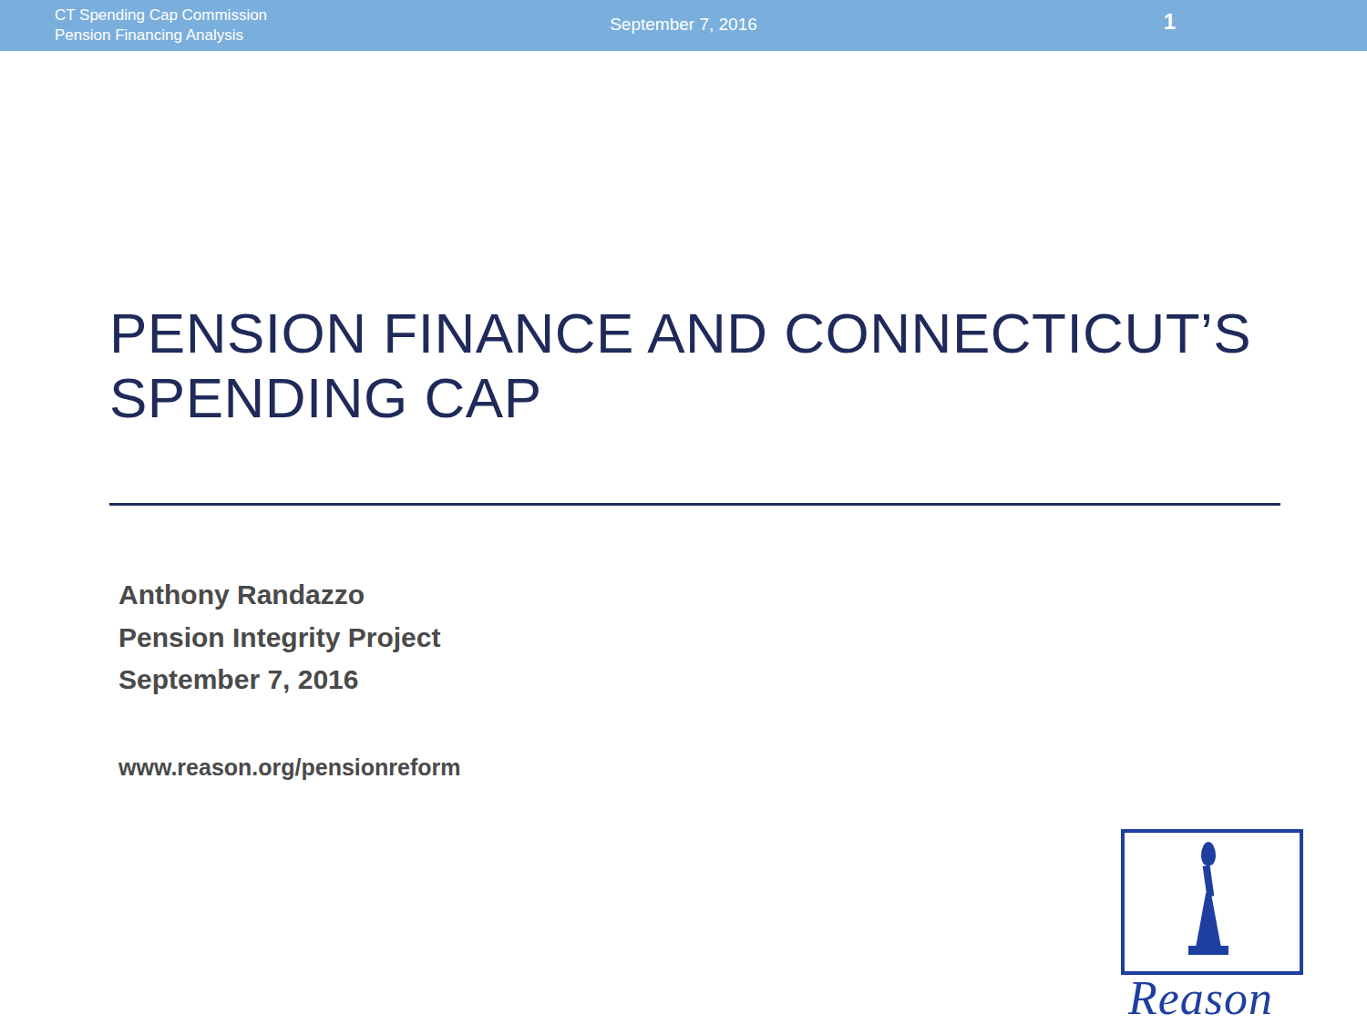CT Spending Cap Commission
Pension Financing Analysis
September 7, 2016
1
PENSION FINANCE AND CONNECTICUT’S SPENDING CAP
Anthony Randazzo
Pension Integrity Project
September 7, 2016
www.reason.org/pensionreform
Reason